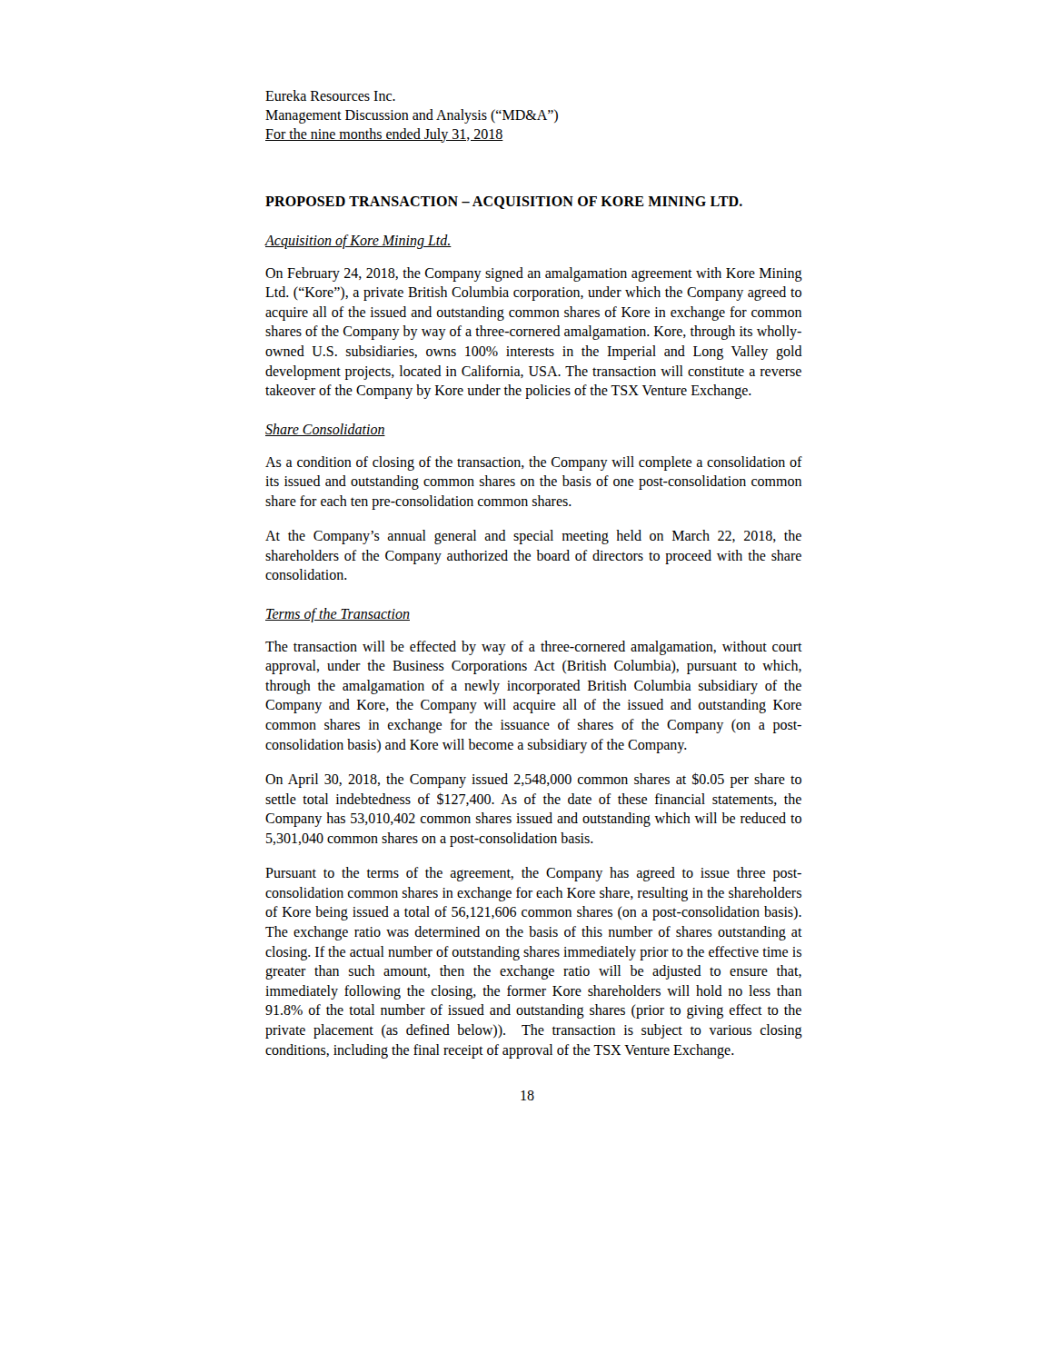Eureka Resources Inc.
Management Discussion and Analysis (“MD&A”)
For the nine months ended July 31, 2018
Proposed Transaction – Acquisition of Kore Mining Ltd.
Acquisition of Kore Mining Ltd.
On February 24, 2018, the Company signed an amalgamation agreement with Kore Mining Ltd. (“Kore”), a private British Columbia corporation, under which the Company agreed to acquire all of the issued and outstanding common shares of Kore in exchange for common shares of the Company by way of a three-cornered amalgamation. Kore, through its wholly-owned U.S. subsidiaries, owns 100% interests in the Imperial and Long Valley gold development projects, located in California, USA. The transaction will constitute a reverse takeover of the Company by Kore under the policies of the TSX Venture Exchange.
Share Consolidation
As a condition of closing of the transaction, the Company will complete a consolidation of its issued and outstanding common shares on the basis of one post-consolidation common share for each ten pre-consolidation common shares.
At the Company’s annual general and special meeting held on March 22, 2018, the shareholders of the Company authorized the board of directors to proceed with the share consolidation.
Terms of the Transaction
The transaction will be effected by way of a three-cornered amalgamation, without court approval, under the Business Corporations Act (British Columbia), pursuant to which, through the amalgamation of a newly incorporated British Columbia subsidiary of the Company and Kore, the Company will acquire all of the issued and outstanding Kore common shares in exchange for the issuance of shares of the Company (on a post-consolidation basis) and Kore will become a subsidiary of the Company.
On April 30, 2018, the Company issued 2,548,000 common shares at $0.05 per share to settle total indebtedness of $127,400. As of the date of these financial statements, the Company has 53,010,402 common shares issued and outstanding which will be reduced to 5,301,040 common shares on a post-consolidation basis.
Pursuant to the terms of the agreement, the Company has agreed to issue three post-consolidation common shares in exchange for each Kore share, resulting in the shareholders of Kore being issued a total of 56,121,606 common shares (on a post-consolidation basis). The exchange ratio was determined on the basis of this number of shares outstanding at closing. If the actual number of outstanding shares immediately prior to the effective time is greater than such amount, then the exchange ratio will be adjusted to ensure that, immediately following the closing, the former Kore shareholders will hold no less than 91.8% of the total number of issued and outstanding shares (prior to giving effect to the private placement (as defined below)). The transaction is subject to various closing conditions, including the final receipt of approval of the TSX Venture Exchange.
18